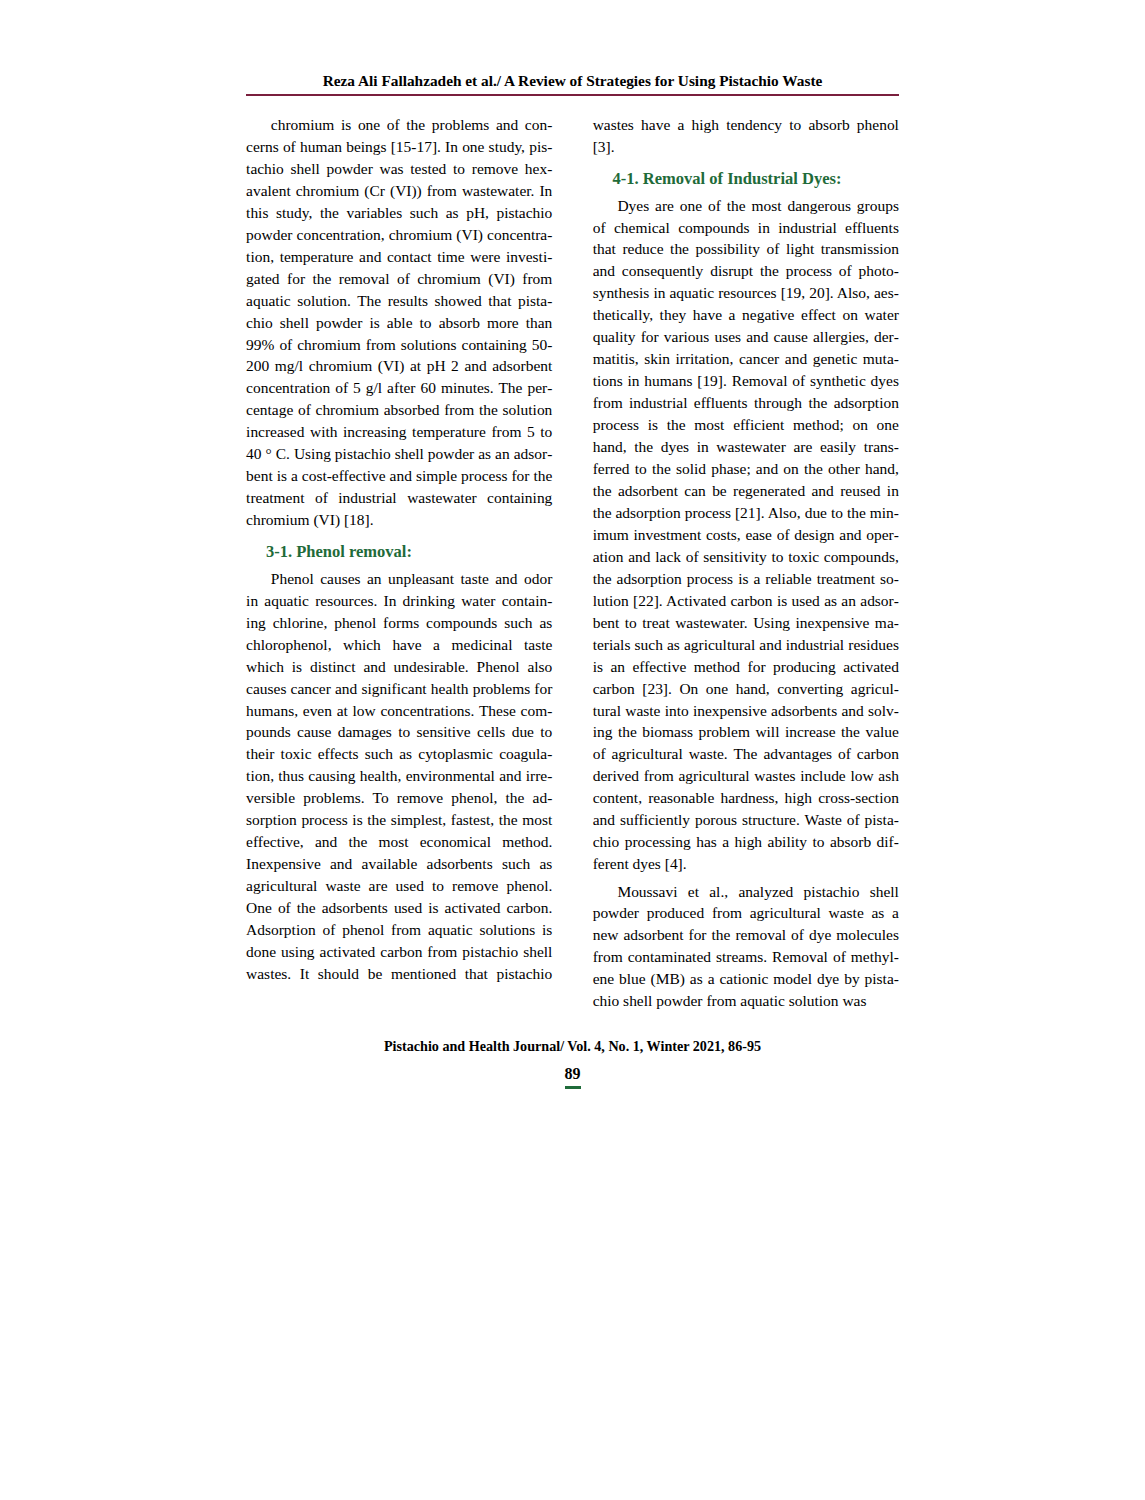Reza Ali Fallahzadeh et al./ A Review of Strategies for Using Pistachio Waste
chromium is one of the problems and concerns of human beings [15-17]. In one study, pistachio shell powder was tested to remove hexavalent chromium (Cr (VI)) from wastewater. In this study, the variables such as pH, pistachio powder concentration, chromium (VI) concentration, temperature and contact time were investigated for the removal of chromium (VI) from aquatic solution. The results showed that pistachio shell powder is able to absorb more than 99% of chromium from solutions containing 50-200 mg/l chromium (VI) at pH 2 and adsorbent concentration of 5 g/l after 60 minutes. The percentage of chromium absorbed from the solution increased with increasing temperature from 5 to 40 ° C. Using pistachio shell powder as an adsorbent is a cost-effective and simple process for the treatment of industrial wastewater containing chromium (VI) [18].
3-1. Phenol removal:
Phenol causes an unpleasant taste and odor in aquatic resources. In drinking water containing chlorine, phenol forms compounds such as chlorophenol, which have a medicinal taste which is distinct and undesirable. Phenol also causes cancer and significant health problems for humans, even at low concentrations. These compounds cause damages to sensitive cells due to their toxic effects such as cytoplasmic coagulation, thus causing health, environmental and irreversible problems. To remove phenol, the adsorption process is the simplest, fastest, the most effective, and the most economical method. Inexpensive and available adsorbents such as agricultural waste are used to remove phenol. One of the adsorbents used is activated carbon. Adsorption of phenol from aquatic solutions is done using activated carbon from pistachio shell wastes. It should be mentioned that pistachio wastes have a high tendency to absorb phenol [3].
4-1. Removal of Industrial Dyes:
Dyes are one of the most dangerous groups of chemical compounds in industrial effluents that reduce the possibility of light transmission and consequently disrupt the process of photosynthesis in aquatic resources [19, 20]. Also, aesthetically, they have a negative effect on water quality for various uses and cause allergies, dermatitis, skin irritation, cancer and genetic mutations in humans [19]. Removal of synthetic dyes from industrial effluents through the adsorption process is the most efficient method; on one hand, the dyes in wastewater are easily transferred to the solid phase; and on the other hand, the adsorbent can be regenerated and reused in the adsorption process [21]. Also, due to the minimum investment costs, ease of design and operation and lack of sensitivity to toxic compounds, the adsorption process is a reliable treatment solution [22]. Activated carbon is used as an adsorbent to treat wastewater. Using inexpensive materials such as agricultural and industrial residues is an effective method for producing activated carbon [23]. On one hand, converting agricultural waste into inexpensive adsorbents and solving the biomass problem will increase the value of agricultural waste. The advantages of carbon derived from agricultural wastes include low ash content, reasonable hardness, high cross-section and sufficiently porous structure. Waste of pistachio processing has a high ability to absorb different dyes [4].
Moussavi et al., analyzed pistachio shell powder produced from agricultural waste as a new adsorbent for the removal of dye molecules from contaminated streams. Removal of methylene blue (MB) as a cationic model dye by pistachio shell powder from aquatic solution was
Pistachio and Health Journal/ Vol. 4, No. 1, Winter 2021, 86-95
89